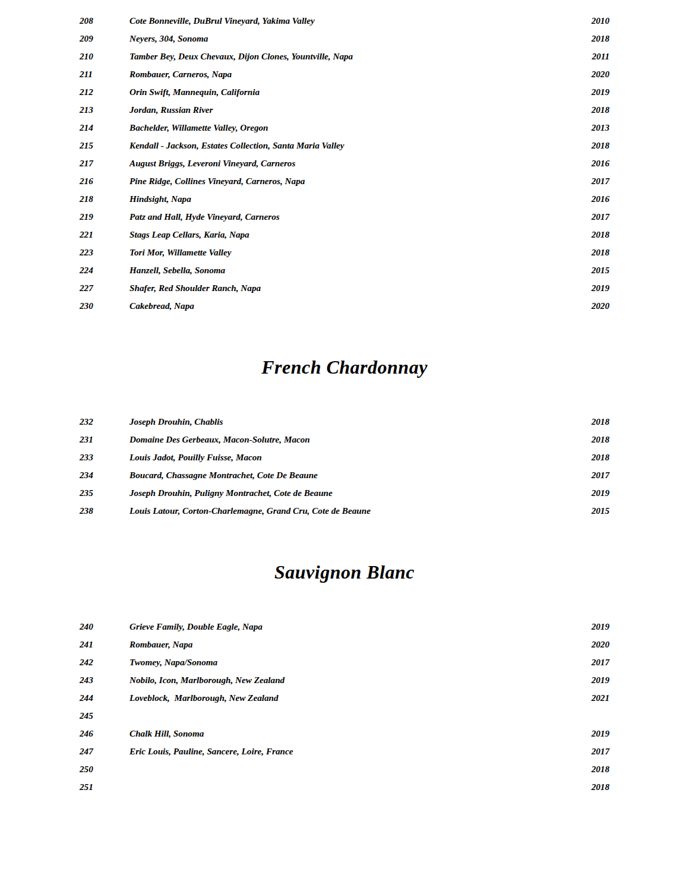| 208 | Cote Bonneville, DuBrul Vineyard, Yakima Valley | 2010 |
| 209 | Neyers, 304, Sonoma | 2018 |
| 210 | Tamber Bey, Deux Chevaux, Dijon Clones, Yountville, Napa | 2011 |
| 211 | Rombauer, Carneros, Napa | 2020 |
| 212 | Orin Swift, Mannequin, California | 2019 |
| 213 | Jordan, Russian River | 2018 |
| 214 | Bachelder, Willamette Valley, Oregon | 2013 |
| 215 | Kendall - Jackson, Estates Collection, Santa Maria Valley | 2018 |
| 217 | August Briggs, Leveroni Vineyard, Carneros | 2016 |
| 216 | Pine Ridge, Collines Vineyard, Carneros, Napa | 2017 |
| 218 | Hindsight, Napa | 2016 |
| 219 | Patz and Hall, Hyde Vineyard, Carneros | 2017 |
| 221 | Stags Leap Cellars, Karia, Napa | 2018 |
| 223 | Tori Mor, Willamette Valley | 2018 |
| 224 | Hanzell, Sebella, Sonoma | 2015 |
| 227 | Shafer, Red Shoulder Ranch, Napa | 2019 |
| 230 | Cakebread, Napa | 2020 |
French Chardonnay
| 232 | Joseph Drouhin, Chablis | 2018 |
| 231 | Domaine Des Gerbeaux, Macon-Solutre, Macon | 2018 |
| 233 | Louis Jadot, Pouilly Fuisse, Macon | 2018 |
| 234 | Boucard, Chassagne Montrachet, Cote De Beaune | 2017 |
| 235 | Joseph Drouhin, Puligny Montrachet, Cote de Beaune | 2019 |
| 238 | Louis Latour, Corton-Charlemagne, Grand Cru, Cote de Beaune | 2015 |
Sauvignon Blanc
| 240 | Grieve Family, Double Eagle, Napa | 2019 |
| 241 | Rombauer, Napa | 2020 |
| 242 | Twomey, Napa/Sonoma | 2017 |
| 243 | Nobilo, Icon, Marlborough, New Zealand | 2019 |
| 244 | Loveblock, Marlborough, New Zealand | 2021 |
| 245 | | |
| 246 | Chalk Hill, Sonoma | 2019 |
| 247 | Eric Louis, Pauline, Sancere, Loire, France | 2017 |
| 250 | | 2018 |
| 251 | | 2018 |